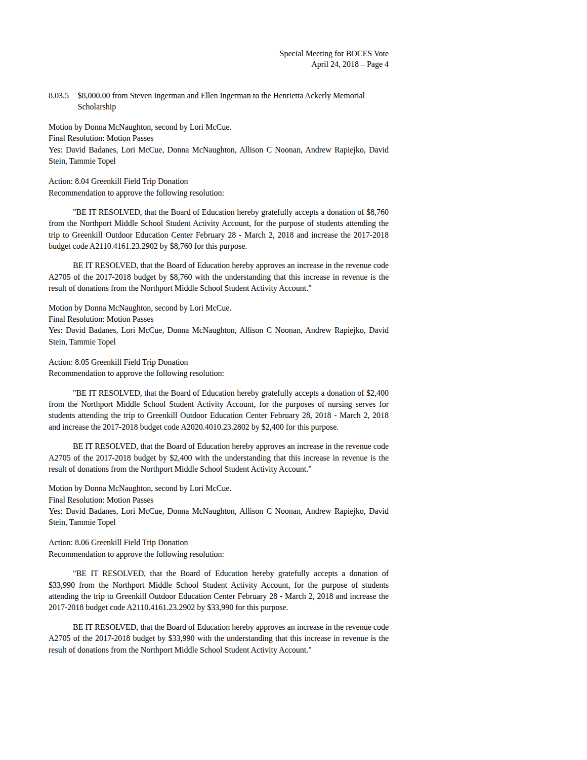Special Meeting for BOCES Vote
April 24, 2018 – Page 4
8.03.5$8,000.00 from Steven Ingerman and Ellen Ingerman to the Henrietta Ackerly Memorial Scholarship
Motion by Donna McNaughton, second by Lori McCue.
Final Resolution: Motion Passes
Yes: David Badanes, Lori McCue, Donna McNaughton, Allison C Noonan, Andrew Rapiejko, David Stein, Tammie Topel
Action: 8.04 Greenkill Field Trip Donation
Recommendation to approve the following resolution:
"BE IT RESOLVED, that the Board of Education hereby gratefully accepts a donation of $8,760 from the Northport Middle School Student Activity Account, for the purpose of students attending the trip to Greenkill Outdoor Education Center February 28 - March 2, 2018 and increase the 2017-2018 budget code A2110.4161.23.2902 by $8,760 for this purpose.
BE IT RESOLVED, that the Board of Education hereby approves an increase in the revenue code A2705 of the 2017-2018 budget by $8,760 with the understanding that this increase in revenue is the result of donations from the Northport Middle School Student Activity Account."
Motion by Donna McNaughton, second by Lori McCue.
Final Resolution: Motion Passes
Yes: David Badanes, Lori McCue, Donna McNaughton, Allison C Noonan, Andrew Rapiejko, David Stein, Tammie Topel
Action: 8.05 Greenkill Field Trip Donation
Recommendation to approve the following resolution:
"BE IT RESOLVED, that the Board of Education hereby gratefully accepts a donation of $2,400 from the Northport Middle School Student Activity Account, for the purposes of nursing serves for students attending the trip to Greenkill Outdoor Education Center February 28, 2018 - March 2, 2018 and increase the 2017-2018 budget code A2020.4010.23.2802 by $2,400 for this purpose.
BE IT RESOLVED, that the Board of Education hereby approves an increase in the revenue code A2705 of the 2017-2018 budget by $2,400 with the understanding that this increase in revenue is the result of donations from the Northport Middle School Student Activity Account."
Motion by Donna McNaughton, second by Lori McCue.
Final Resolution: Motion Passes
Yes: David Badanes, Lori McCue, Donna McNaughton, Allison C Noonan, Andrew Rapiejko, David Stein, Tammie Topel
Action: 8.06 Greenkill Field Trip Donation
Recommendation to approve the following resolution:
"BE IT RESOLVED, that the Board of Education hereby gratefully accepts a donation of $33,990 from the Northport Middle School Student Activity Account, for the purpose of students attending the trip to Greenkill Outdoor Education Center February 28 - March 2, 2018 and increase the 2017-2018 budget code A2110.4161.23.2902 by $33,990 for this purpose.
BE IT RESOLVED, that the Board of Education hereby approves an increase in the revenue code A2705 of the 2017-2018 budget by $33,990 with the understanding that this increase in revenue is the result of donations from the Northport Middle School Student Activity Account."